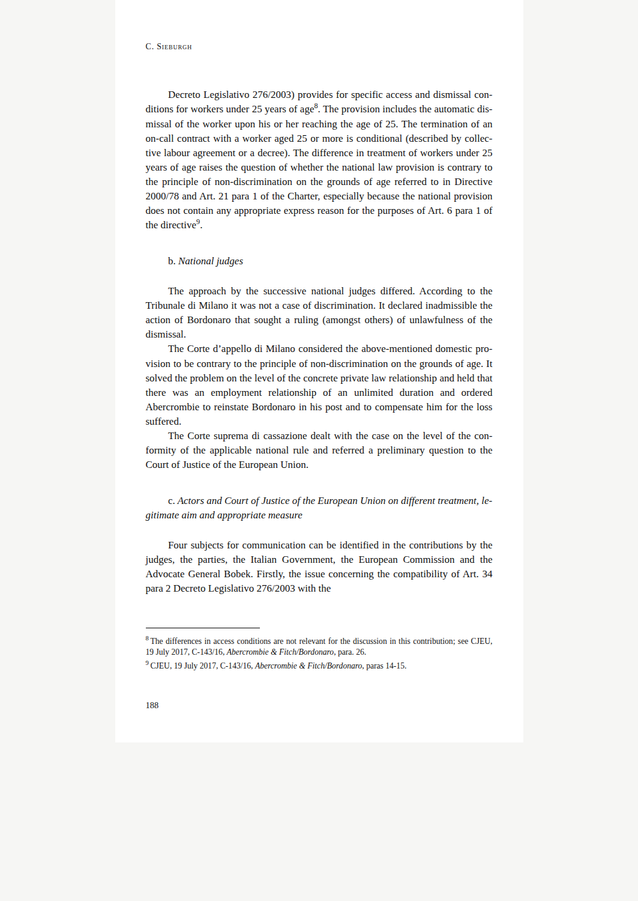C. Sieburgh
Decreto Legislativo 276/2003) provides for specific access and dismissal conditions for workers under 25 years of age8. The provision includes the automatic dismissal of the worker upon his or her reaching the age of 25. The termination of an on-call contract with a worker aged 25 or more is conditional (described by collective labour agreement or a decree). The difference in treatment of workers under 25 years of age raises the question of whether the national law provision is contrary to the principle of non-discrimination on the grounds of age referred to in Directive 2000/78 and Art. 21 para 1 of the Charter, especially because the national provision does not contain any appropriate express reason for the purposes of Art. 6 para 1 of the directive9.
b. National judges
The approach by the successive national judges differed. According to the Tribunale di Milano it was not a case of discrimination. It declared inadmissible the action of Bordonaro that sought a ruling (amongst others) of unlawfulness of the dismissal.
The Corte d’appello di Milano considered the above-mentioned domestic provision to be contrary to the principle of non-discrimination on the grounds of age. It solved the problem on the level of the concrete private law relationship and held that there was an employment relationship of an unlimited duration and ordered Abercrombie to reinstate Bordonaro in his post and to compensate him for the loss suffered.
The Corte suprema di cassazione dealt with the case on the level of the conformity of the applicable national rule and referred a preliminary question to the Court of Justice of the European Union.
c. Actors and Court of Justice of the European Union on different treatment, legitimate aim and appropriate measure
Four subjects for communication can be identified in the contributions by the judges, the parties, the Italian Government, the European Commission and the Advocate General Bobek. Firstly, the issue concerning the compatibility of Art. 34 para 2 Decreto Legislativo 276/2003 with the
8 The differences in access conditions are not relevant for the discussion in this contribution; see CJEU, 19 July 2017, C-143/16, Abercrombie & Fitch/Bordonaro, para. 26.
9 CJEU, 19 July 2017, C-143/16, Abercrombie & Fitch/Bordonaro, paras 14-15.
188